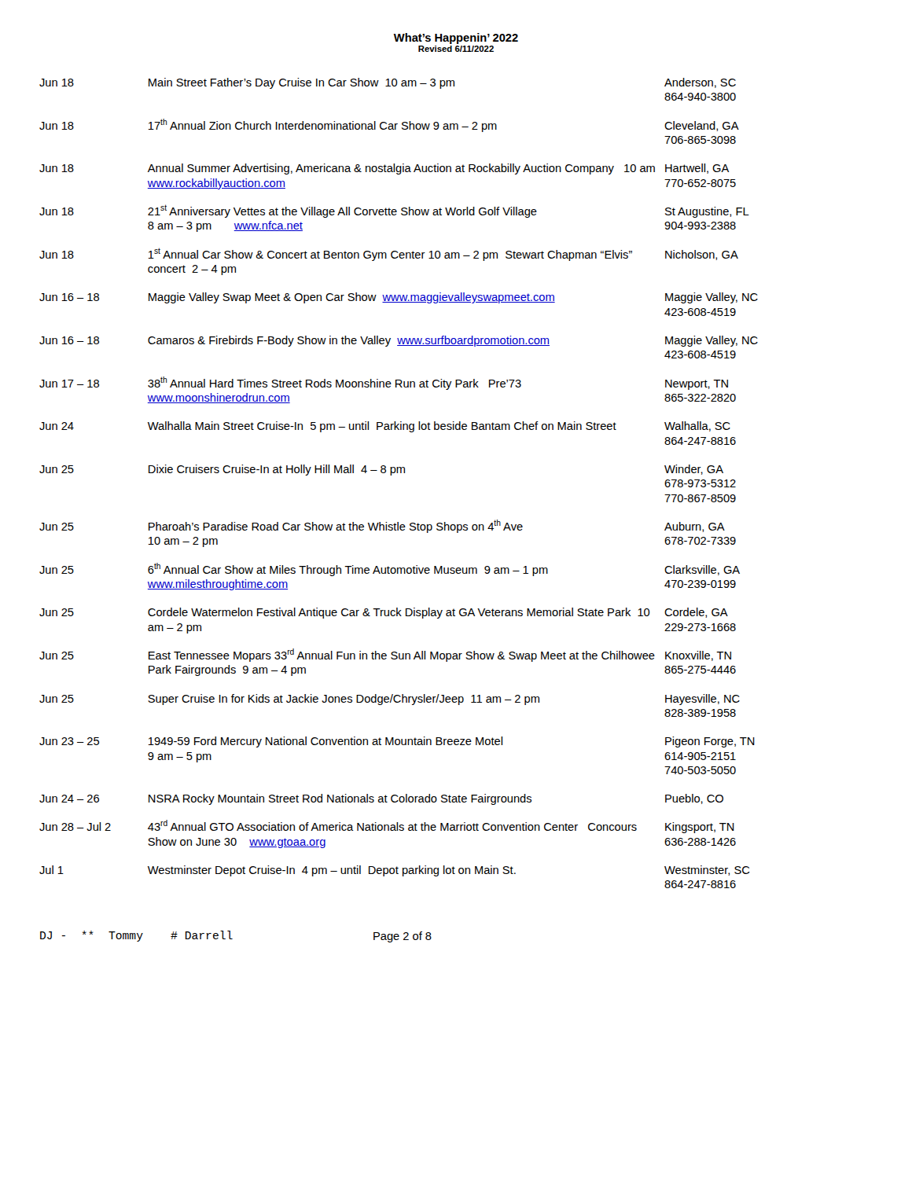What’s Happenin’ 2022
Revised 6/11/2022
| Jun 18 | Main Street Father’s Day Cruise In Car Show 10 am – 3 pm | Anderson, SC 864-940-3800 |
| Jun 18 | 17 th Annual Zion Church Interdenominational Car Show 9 am – 2 pm | Cleveland, GA 706-865-3098 |
| Jun 18 | Annual Summer Advertising, Americana & nostalgia Auction at Rockabilly Auction Company 10 am www.rockabillyauction.com | Hartwell, GA 770-652-8075 |
| Jun 18 | 21 st Anniversary Vettes at the Village All Corvette Show at World Golf Village 8 am – 3 pm www.nfca.net | St Augustine, FL 904-993-2388 |
| Jun 18 | 1 st Annual Car Show & Concert at Benton Gym Center 10 am – 2 pm Stewart Chapman “Elvis” concert 2 – 4 pm | Nicholson, GA |
| Jun 16 – 18 | Maggie Valley Swap Meet & Open Car Show www.maggievalleyswapmeet.com | Maggie Valley, NC 423-608-4519 |
| Jun 16 – 18 | Camaros & Firebirds F-Body Show in the Valley www.surfboardpromotion.com | Maggie Valley, NC 423-608-4519 |
| Jun 17 – 18 | 38 th Annual Hard Times Street Rods Moonshine Run at City Park Pre’73 www.moonshinerodrun.com | Newport, TN 865-322-2820 |
| Jun 24 | Walhalla Main Street Cruise-In 5 pm – until Parking lot beside Bantam Chef on Main Street | Walhalla, SC 864-247-8816 |
| Jun 25 | Dixie Cruisers Cruise-In at Holly Hill Mall 4 – 8 pm | Winder, GA 678-973-5312 770-867-8509 |
| Jun 25 | Pharoah’s Paradise Road Car Show at the Whistle Stop Shops on 4 th Ave 10 am – 2 pm | Auburn, GA 678-702-7339 |
| Jun 25 | 6 th Annual Car Show at Miles Through Time Automotive Museum 9 am – 1 pm www.milesthroughtime.com | Clarksville, GA 470-239-0199 |
| Jun 25 | Cordele Watermelon Festival Antique Car & Truck Display at GA Veterans Memorial State Park 10 am – 2 pm | Cordele, GA 229-273-1668 |
| Jun 25 | East Tennessee Mopars 33 rd Annual Fun in the Sun All Mopar Show & Swap Meet at the Chilhowee Park Fairgrounds 9 am – 4 pm | Knoxville, TN 865-275-4446 |
| Jun 25 | Super Cruise In for Kids at Jackie Jones Dodge/Chrysler/Jeep 11 am – 2 pm | Hayesville, NC 828-389-1958 |
| Jun 23 – 25 | 1949-59 Ford Mercury National Convention at Mountain Breeze Motel 9 am – 5 pm | Pigeon Forge, TN 614-905-2151 740-503-5050 |
| Jun 24 – 26 | NSRA Rocky Mountain Street Rod Nationals at Colorado State Fairgrounds | Pueblo, CO |
| Jun 28 – Jul 2 | 43 rd Annual GTO Association of America Nationals at the Marriott Convention Center Concours Show on June 30 www.gtoaa.org | Kingsport, TN 636-288-1426 |
| Jul 1 | Westminster Depot Cruise-In 4 pm – until Depot parking lot on Main St. | Westminster, SC 864-247-8816 |
DJ - ** Tommy # Darrell
Page 2 of 8